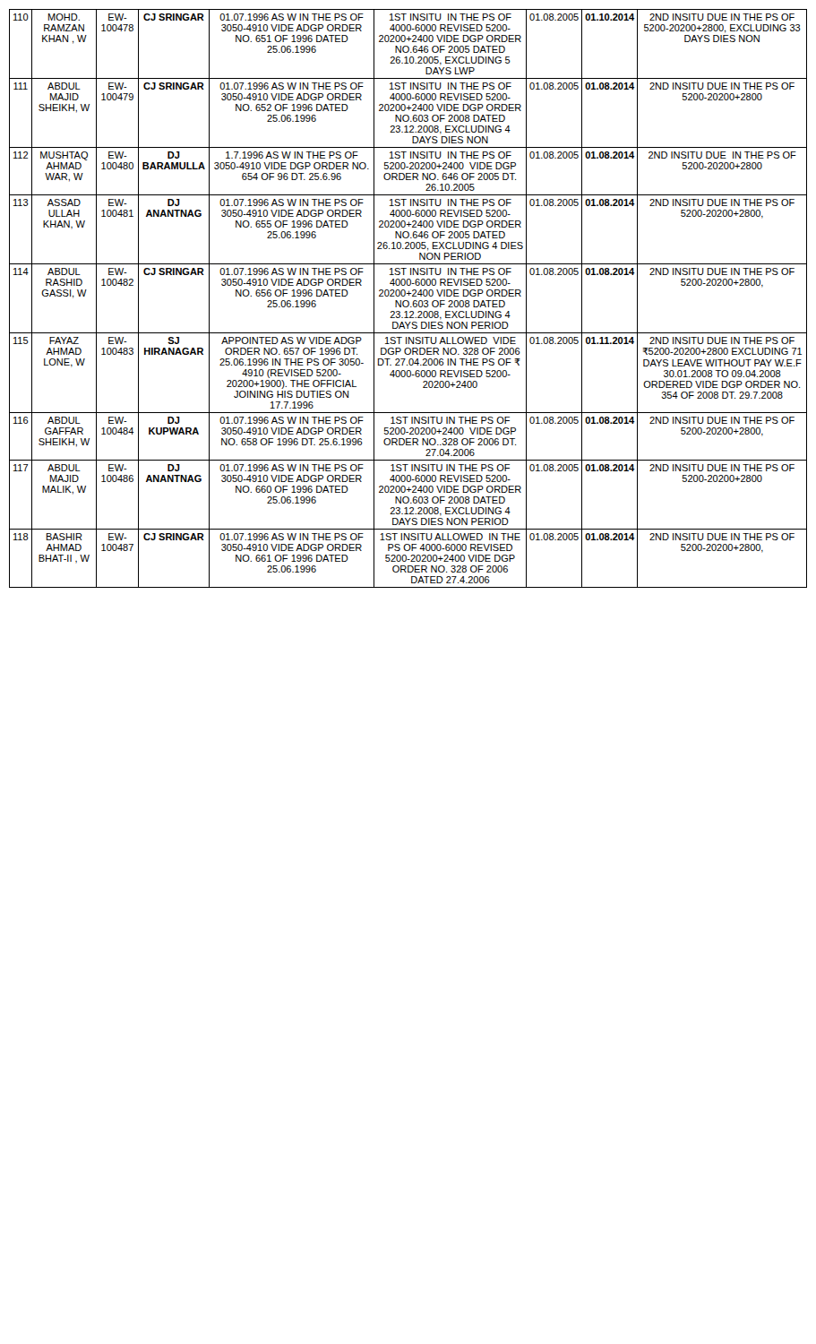| 110 | MOHD. RAMZAN KHAN , W | EW-100478 | CJ SRINGAR | 01.07.1996 AS W IN THE PS OF 3050-4910 VIDE ADGP ORDER NO. 651 OF 1996 DATED 25.06.1996 | 1ST INSITU IN THE PS OF 4000-6000 REVISED 5200-20200+2400 VIDE DGP ORDER NO.646 OF 2005 DATED 26.10.2005, EXCLUDING 5 DAYS LWP | 01.08.2005 | 01.10.2014 | 2ND INSITU DUE IN THE PS OF 5200-20200+2800, EXCLUDING 33 DAYS DIES NON |
| 111 | ABDUL MAJID SHEIKH, W | EW-100479 | CJ SRINGAR | 01.07.1996 AS W IN THE PS OF 3050-4910 VIDE ADGP ORDER NO. 652 OF 1996 DATED 25.06.1996 | 1ST INSITU IN THE PS OF 4000-6000 REVISED 5200-20200+2400 VIDE DGP ORDER NO.603 OF 2008 DATED 23.12.2008, EXCLUDING 4 DAYS DIES NON | 01.08.2005 | 01.08.2014 | 2ND INSITU DUE IN THE PS OF 5200-20200+2800 |
| 112 | MUSHTAQ AHMAD WAR, W | EW-100480 | DJ BARAMULLA | 1.7.1996 AS W IN THE PS OF 3050-4910 VIDE DGP ORDER NO. 654 OF 96 DT. 25.6.96 | 1ST INSITU IN THE PS OF 5200-20200+2400 VIDE DGP ORDER NO. 646 OF 2005 DT. 26.10.2005 | 01.08.2005 | 01.08.2014 | 2ND INSITU DUE IN THE PS OF 5200-20200+2800 |
| 113 | ASSAD ULLAH KHAN, W | EW-100481 | DJ ANANTNAG | 01.07.1996 AS W IN THE PS OF 3050-4910 VIDE ADGP ORDER NO. 655 OF 1996 DATED 25.06.1996 | 1ST INSITU IN THE PS OF 4000-6000 REVISED 5200-20200+2400 VIDE DGP ORDER NO.646 OF 2005 DATED 26.10.2005, EXCLUDING 4 DIES NON PERIOD | 01.08.2005 | 01.08.2014 | 2ND INSITU DUE IN THE PS OF 5200-20200+2800, |
| 114 | ABDUL RASHID GASSI, W | EW-100482 | CJ SRINGAR | 01.07.1996 AS W IN THE PS OF 3050-4910 VIDE ADGP ORDER NO. 656 OF 1996 DATED 25.06.1996 | 1ST INSITU IN THE PS OF 4000-6000 REVISED 5200-20200+2400 VIDE DGP ORDER NO.603 OF 2008 DATED 23.12.2008, EXCLUDING 4 DAYS DIES NON PERIOD | 01.08.2005 | 01.08.2014 | 2ND INSITU DUE IN THE PS OF 5200-20200+2800, |
| 115 | FAYAZ AHMAD LONE, W | EW-100483 | SJ HIRANAGAR | APPOINTED AS W VIDE ADGP ORDER NO. 657 OF 1996 DT. 25.06.1996 IN THE PS OF 3050-4910 (REVISED 5200-20200+1900). THE OFFICIAL JOINING HIS DUTIES ON 17.7.1996 | 1ST INSITU ALLOWED VIDE DGP ORDER NO. 328 OF 2006 DT. 27.04.2006 IN THE PS OF ₹ 4000-6000 REVISED 5200-20200+2400 | 01.08.2005 | 01.11.2014 | 2ND INSITU DUE IN THE PS OF ₹5200-20200+2800 EXCLUDING 71 DAYS LEAVE WITHOUT PAY W.E.F 30.01.2008 TO 09.04.2008 ORDERED VIDE DGP ORDER NO. 354 OF 2008 DT. 29.7.2008 |
| 116 | ABDUL GAFFAR SHEIKH, W | EW-100484 | DJ KUPWARA | 01.07.1996 AS W IN THE PS OF 3050-4910 VIDE ADGP ORDER NO. 658 OF 1996 DT. 25.6.1996 | 1ST INSITU IN THE PS OF 5200-20200+2400 VIDE DGP ORDER NO..328 OF 2006 DT. 27.04.2006 | 01.08.2005 | 01.08.2014 | 2ND INSITU DUE IN THE PS OF 5200-20200+2800, |
| 117 | ABDUL MAJID MALIK, W | EW-100486 | DJ ANANTNAG | 01.07.1996 AS W IN THE PS OF 3050-4910 VIDE ADGP ORDER NO. 660 OF 1996 DATED 25.06.1996 | 1ST INSITU IN THE PS OF 4000-6000 REVISED 5200-20200+2400 VIDE DGP ORDER NO.603 OF 2008 DATED 23.12.2008, EXCLUDING 4 DAYS DIES NON PERIOD | 01.08.2005 | 01.08.2014 | 2ND INSITU DUE IN THE PS OF 5200-20200+2800 |
| 118 | BASHIR AHMAD BHAT-II , W | EW-100487 | CJ SRINGAR | 01.07.1996 AS W IN THE PS OF 3050-4910 VIDE ADGP ORDER NO. 661 OF 1996 DATED 25.06.1996 | 1ST INSITU ALLOWED IN THE PS OF 4000-6000 REVISED 5200-20200+2400 VIDE DGP ORDER NO. 328 OF 2006 DATED 27.4.2006 | 01.08.2005 | 01.08.2014 | 2ND INSITU DUE IN THE PS OF 5200-20200+2800, |